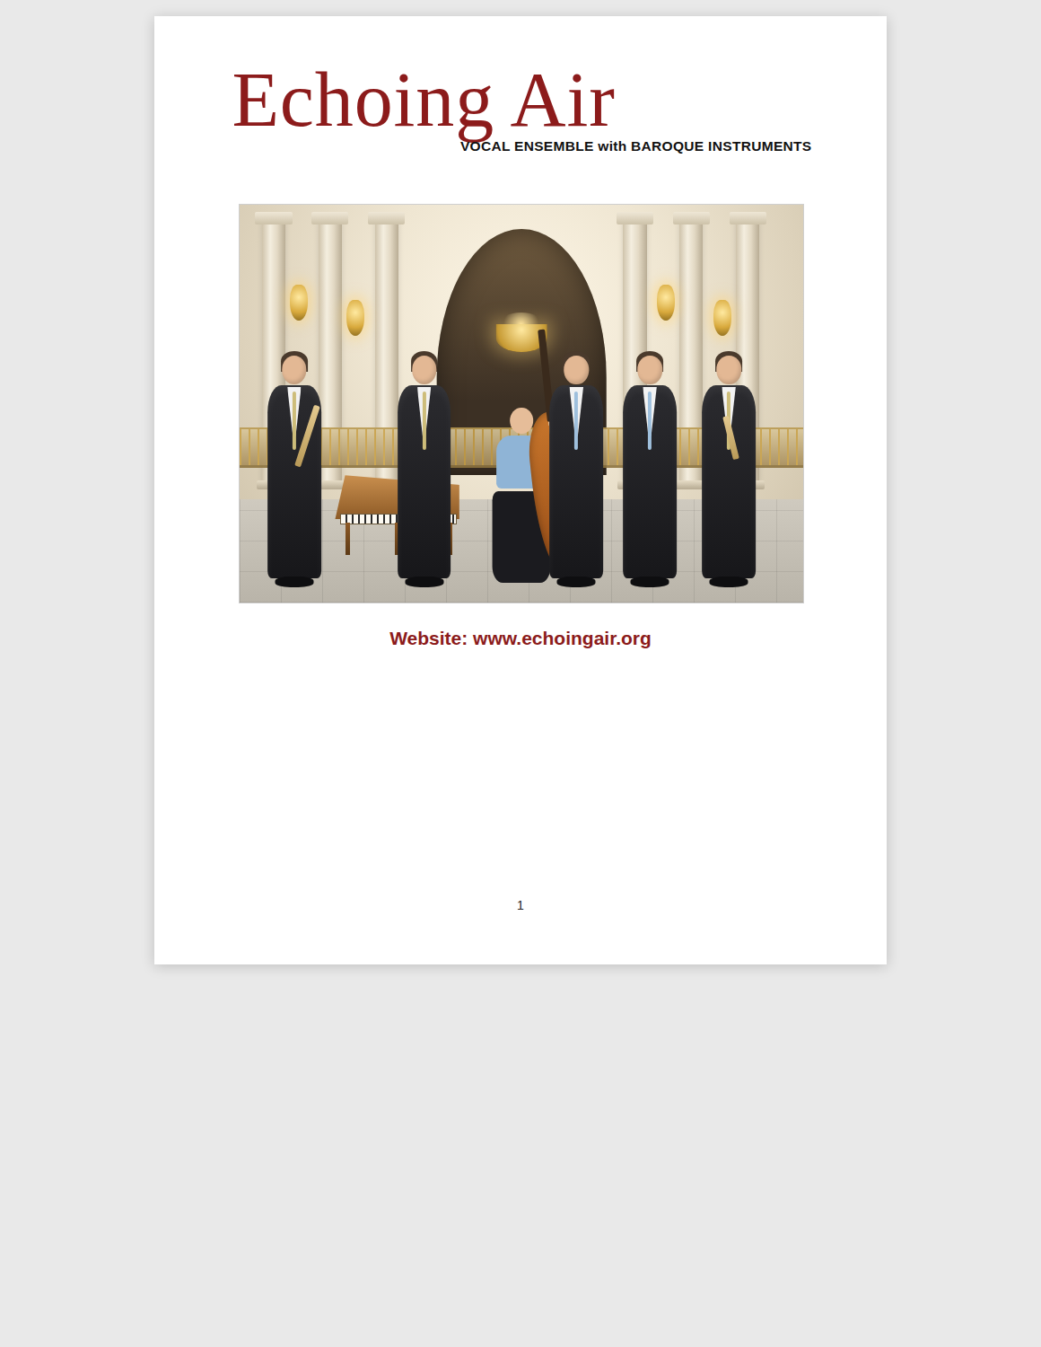Echoing Air
VOCAL ENSEMBLE with BAROQUE INSTRUMENTS
Website: www.echoingair.org
1